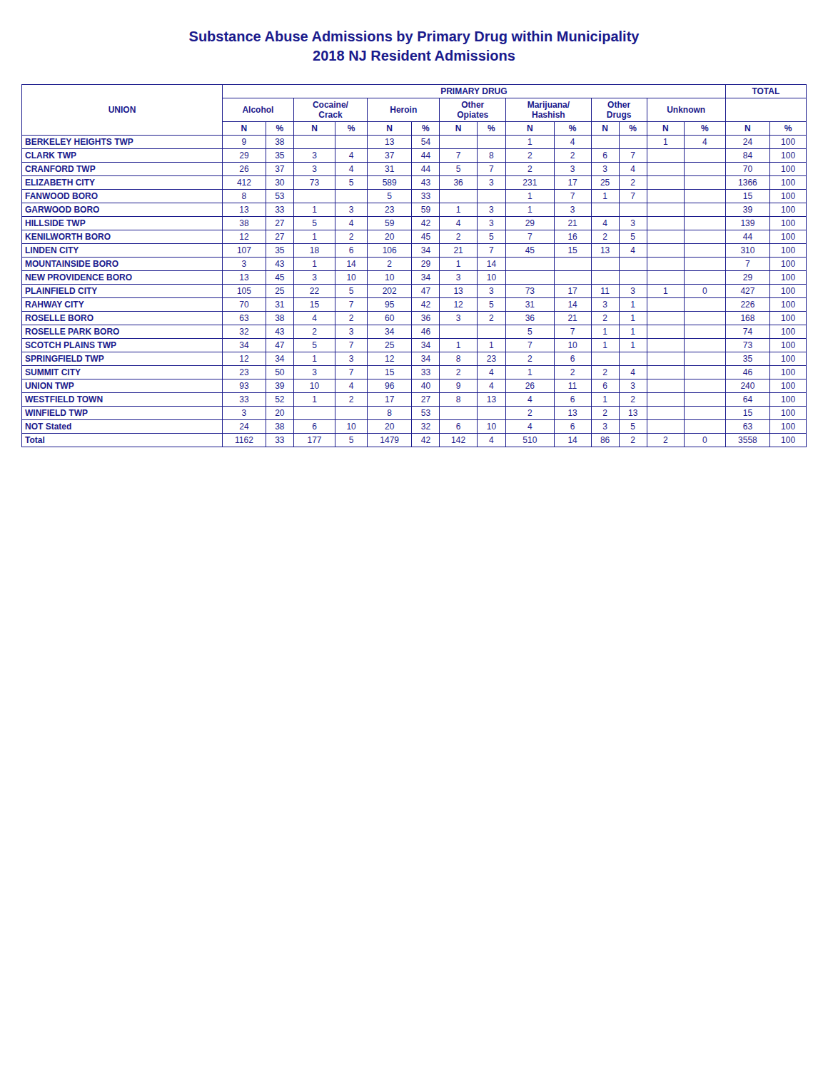Substance Abuse Admissions by Primary Drug within Municipality
2018 NJ Resident Admissions
| UNION | PRIMARY DRUG | TOTAL |
| --- | --- | --- |
| Alcohol | Cocaine/ Crack | Heroin | Other Opiates | Marijuana/ Hashish | Other Drugs | Unknown | |
| N | % | N | % | N | % | N | % | N | % | N | % | N | % | N | % |
| BERKELEY HEIGHTS TWP | 9 | 38 | | | 13 | 54 | | | 1 | 4 | | | 1 | 4 | 24 | 100 |
| CLARK TWP | 29 | 35 | 3 | 4 | 37 | 44 | 7 | 8 | 2 | 2 | 6 | 7 | | | 84 | 100 |
| CRANFORD TWP | 26 | 37 | 3 | 4 | 31 | 44 | 5 | 7 | 2 | 3 | 3 | 4 | | | 70 | 100 |
| ELIZABETH CITY | 412 | 30 | 73 | 5 | 589 | 43 | 36 | 3 | 231 | 17 | 25 | 2 | | | 1366 | 100 |
| FANWOOD BORO | 8 | 53 | | | 5 | 33 | | | 1 | 7 | 1 | 7 | | | 15 | 100 |
| GARWOOD BORO | 13 | 33 | 1 | 3 | 23 | 59 | 1 | 3 | 1 | 3 | | | | | 39 | 100 |
| HILLSIDE TWP | 38 | 27 | 5 | 4 | 59 | 42 | 4 | 3 | 29 | 21 | 4 | 3 | | | 139 | 100 |
| KENILWORTH BORO | 12 | 27 | 1 | 2 | 20 | 45 | 2 | 5 | 7 | 16 | 2 | 5 | | | 44 | 100 |
| LINDEN CITY | 107 | 35 | 18 | 6 | 106 | 34 | 21 | 7 | 45 | 15 | 13 | 4 | | | 310 | 100 |
| MOUNTAINSIDE BORO | 3 | 43 | 1 | 14 | 2 | 29 | 1 | 14 | | | | | | | 7 | 100 |
| NEW PROVIDENCE BORO | 13 | 45 | 3 | 10 | 10 | 34 | 3 | 10 | | | | | | | 29 | 100 |
| PLAINFIELD CITY | 105 | 25 | 22 | 5 | 202 | 47 | 13 | 3 | 73 | 17 | 11 | 3 | 1 | 0 | 427 | 100 |
| RAHWAY CITY | 70 | 31 | 15 | 7 | 95 | 42 | 12 | 5 | 31 | 14 | 3 | 1 | | | 226 | 100 |
| ROSELLE BORO | 63 | 38 | 4 | 2 | 60 | 36 | 3 | 2 | 36 | 21 | 2 | 1 | | | 168 | 100 |
| ROSELLE PARK BORO | 32 | 43 | 2 | 3 | 34 | 46 | | | 5 | 7 | 1 | 1 | | | 74 | 100 |
| SCOTCH PLAINS TWP | 34 | 47 | 5 | 7 | 25 | 34 | 1 | 1 | 7 | 10 | 1 | 1 | | | 73 | 100 |
| SPRINGFIELD TWP | 12 | 34 | 1 | 3 | 12 | 34 | 8 | 23 | 2 | 6 | | | | | 35 | 100 |
| SUMMIT CITY | 23 | 50 | 3 | 7 | 15 | 33 | 2 | 4 | 1 | 2 | 2 | 4 | | | 46 | 100 |
| UNION TWP | 93 | 39 | 10 | 4 | 96 | 40 | 9 | 4 | 26 | 11 | 6 | 3 | | | 240 | 100 |
| WESTFIELD TOWN | 33 | 52 | 1 | 2 | 17 | 27 | 8 | 13 | 4 | 6 | 1 | 2 | | | 64 | 100 |
| WINFIELD TWP | 3 | 20 | | | 8 | 53 | | | 2 | 13 | 2 | 13 | | | 15 | 100 |
| NOT Stated | 24 | 38 | 6 | 10 | 20 | 32 | 6 | 10 | 4 | 6 | 3 | 5 | | | 63 | 100 |
| Total | 1162 | 33 | 177 | 5 | 1479 | 42 | 142 | 4 | 510 | 14 | 86 | 2 | 2 | 0 | 3558 | 100 |